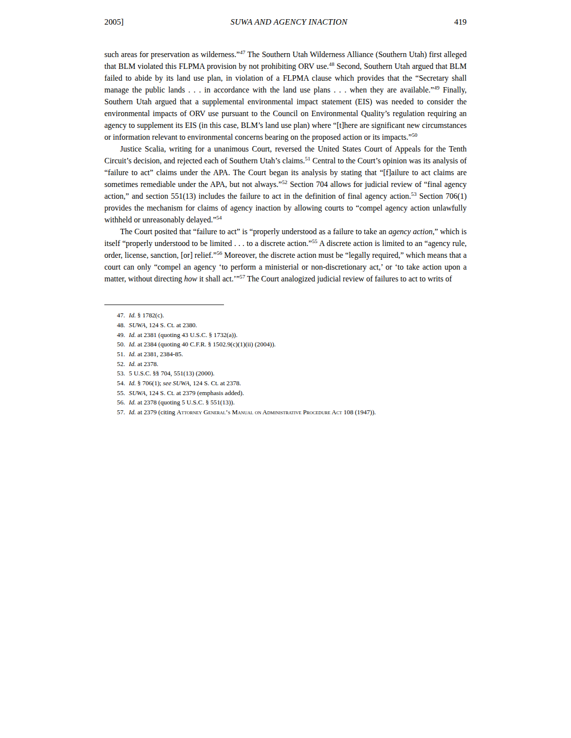2005] SUWA and Agency Inaction 419
such areas for preservation as wilderness.”47 The Southern Utah Wilderness Alliance (Southern Utah) first alleged that BLM violated this FLPMA provision by not prohibiting ORV use.48 Second, Southern Utah argued that BLM failed to abide by its land use plan, in violation of a FLPMA clause which provides that the “Secretary shall manage the public lands . . . in accordance with the land use plans . . . when they are available.”49 Finally, Southern Utah argued that a supplemental environmental impact statement (EIS) was needed to consider the environmental impacts of ORV use pursuant to the Council on Environmental Quality’s regulation requiring an agency to supplement its EIS (in this case, BLM’s land use plan) where “[t]here are significant new circumstances or information relevant to environmental concerns bearing on the proposed action or its impacts.”50
Justice Scalia, writing for a unanimous Court, reversed the United States Court of Appeals for the Tenth Circuit’s decision, and rejected each of Southern Utah’s claims.51 Central to the Court’s opinion was its analysis of “failure to act” claims under the APA. The Court began its analysis by stating that “[f]ailure to act claims are sometimes remediable under the APA, but not always.”52 Section 704 allows for judicial review of “final agency action,” and section 551(13) includes the failure to act in the definition of final agency action.53 Section 706(1) provides the mechanism for claims of agency inaction by allowing courts to “compel agency action unlawfully withheld or unreasonably delayed.”54
The Court posited that “failure to act” is “properly understood as a failure to take an agency action,” which is itself “properly understood to be limited . . . to a discrete action.”55 A discrete action is limited to an “agency rule, order, license, sanction, [or] relief.”56 Moreover, the discrete action must be “legally required,” which means that a court can only “compel an agency ‘to perform a ministerial or non-discretionary act,’ or ‘to take action upon a matter, without directing how it shall act.’”57 The Court analogized judicial review of failures to act to writs of
47. Id. § 1782(c).
48. SUWA, 124 S. Ct. at 2380.
49. Id. at 2381 (quoting 43 U.S.C. § 1732(a)).
50. Id. at 2384 (quoting 40 C.F.R. § 1502.9(c)(1)(ii) (2004)).
51. Id. at 2381, 2384-85.
52. Id. at 2378.
53. 5 U.S.C. §§ 704, 551(13) (2000).
54. Id. § 706(1); see SUWA, 124 S. Ct. at 2378.
55. SUWA, 124 S. Ct. at 2379 (emphasis added).
56. Id. at 2378 (quoting 5 U.S.C. § 551(13)).
57. Id. at 2379 (citing Attorney General’s Manual on Administrative Procedure Act 108 (1947)).